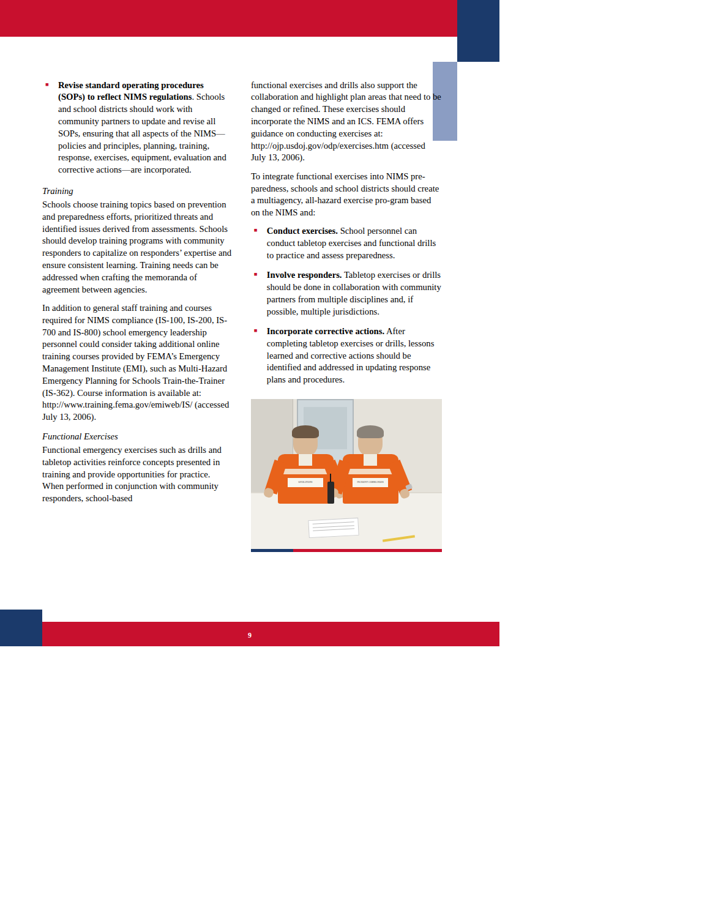■
Revise standard operating procedures (SOPs) to reflect NIMS regulations. Schools and school districts should work with community partners to update and revise all SOPs, ensuring that all aspects of the NIMS—policies and principles, planning, training, response, exercises, equipment, evaluation and corrective actions—are incorporated.
Training
Schools choose training topics based on prevention and preparedness efforts, prioritized threats and identified issues derived from assessments. Schools should develop training programs with community responders to capitalize on responders’ expertise and ensure consistent learning. Training needs can be addressed when crafting the memoranda of agreement between agencies.
In addition to general staff training and courses required for NIMS compliance (IS-100, IS-200, IS-700 and IS-800) school emergency leadership personnel could consider taking additional online training courses provided by FEMA’s Emergency Management Institute (EMI), such as Multi-Hazard Emergency Planning for Schools Train-the-Trainer (IS-362). Course information is available at: http://www.training.fema.gov/emiweb/IS/ (accessed July 13, 2006).
Functional Exercises
Functional emergency exercises such as drills and tabletop activities reinforce concepts presented in training and provide opportunities for practice. When performed in conjunction with community responders, school-based
functional exercises and drills also support the collaboration and highlight plan areas that need to be changed or refined. These exercises should incorporate the NIMS and an ICS. FEMA offers guidance on conducting exercises at: http://ojp.usdoj.gov/odp/exercises.htm (accessed July 13, 2006).
To integrate functional exercises into NIMS pre-paredness, schools and school districts should create a multiagency, all-hazard exercise pro-gram based on the NIMS and:
■
Conduct exercises. School personnel can conduct tabletop exercises and functional drills to practice and assess preparedness.
■
Involve responders. Tabletop exercises or drills should be done in collaboration with community partners from multiple disciplines and, if possible, multiple jurisdictions.
■
Incorporate corrective actions. After completing tabletop exercises or drills, lessons learned and corrective actions should be identified and addressed in updating response plans and procedures.
OPERATIONS
INCIDENT COMMANDER
9